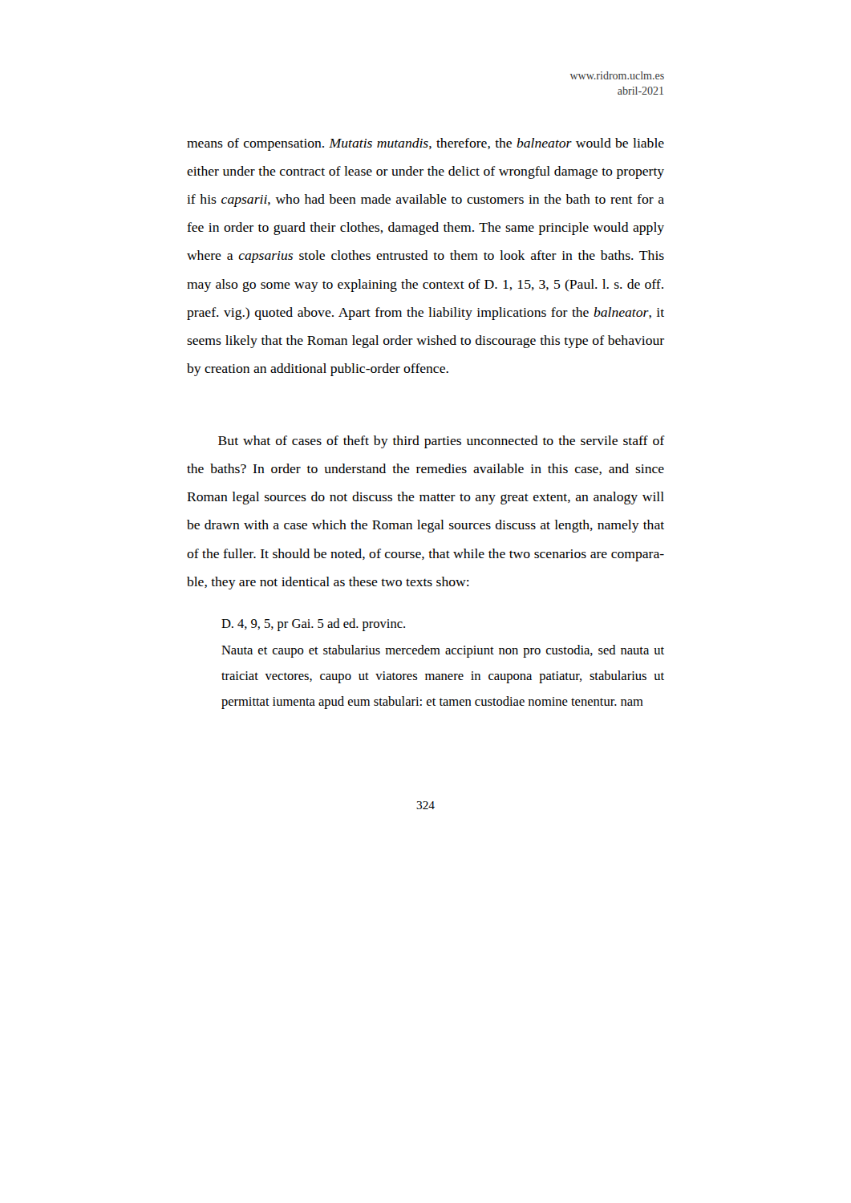www.ridrom.uclm.es
abril-2021
means of compensation. Mutatis mutandis, therefore, the balneator would be liable either under the contract of lease or under the delict of wrongful damage to property if his capsarii, who had been made available to customers in the bath to rent for a fee in order to guard their clothes, damaged them. The same principle would apply where a capsarius stole clothes entrusted to them to look after in the baths. This may also go some way to explaining the context of D. 1, 15, 3, 5 (Paul. l. s. de off. praef. vig.) quoted above. Apart from the liability implications for the balneator, it seems likely that the Roman legal order wished to discourage this type of behaviour by creation an additional public-order offence.
But what of cases of theft by third parties unconnected to the servile staff of the baths? In order to understand the remedies available in this case, and since Roman legal sources do not discuss the matter to any great extent, an analogy will be drawn with a case which the Roman legal sources discuss at length, namely that of the fuller. It should be noted, of course, that while the two scenarios are comparable, they are not identical as these two texts show:
D. 4, 9, 5, pr Gai. 5 ad ed. provinc.
Nauta et caupo et stabularius mercedem accipiunt non pro custodia, sed nauta ut traiciat vectores, caupo ut viatores manere in caupona patiatur, stabularius ut permittat iumenta apud eum stabulari: et tamen custodiae nomine tenentur. nam
324